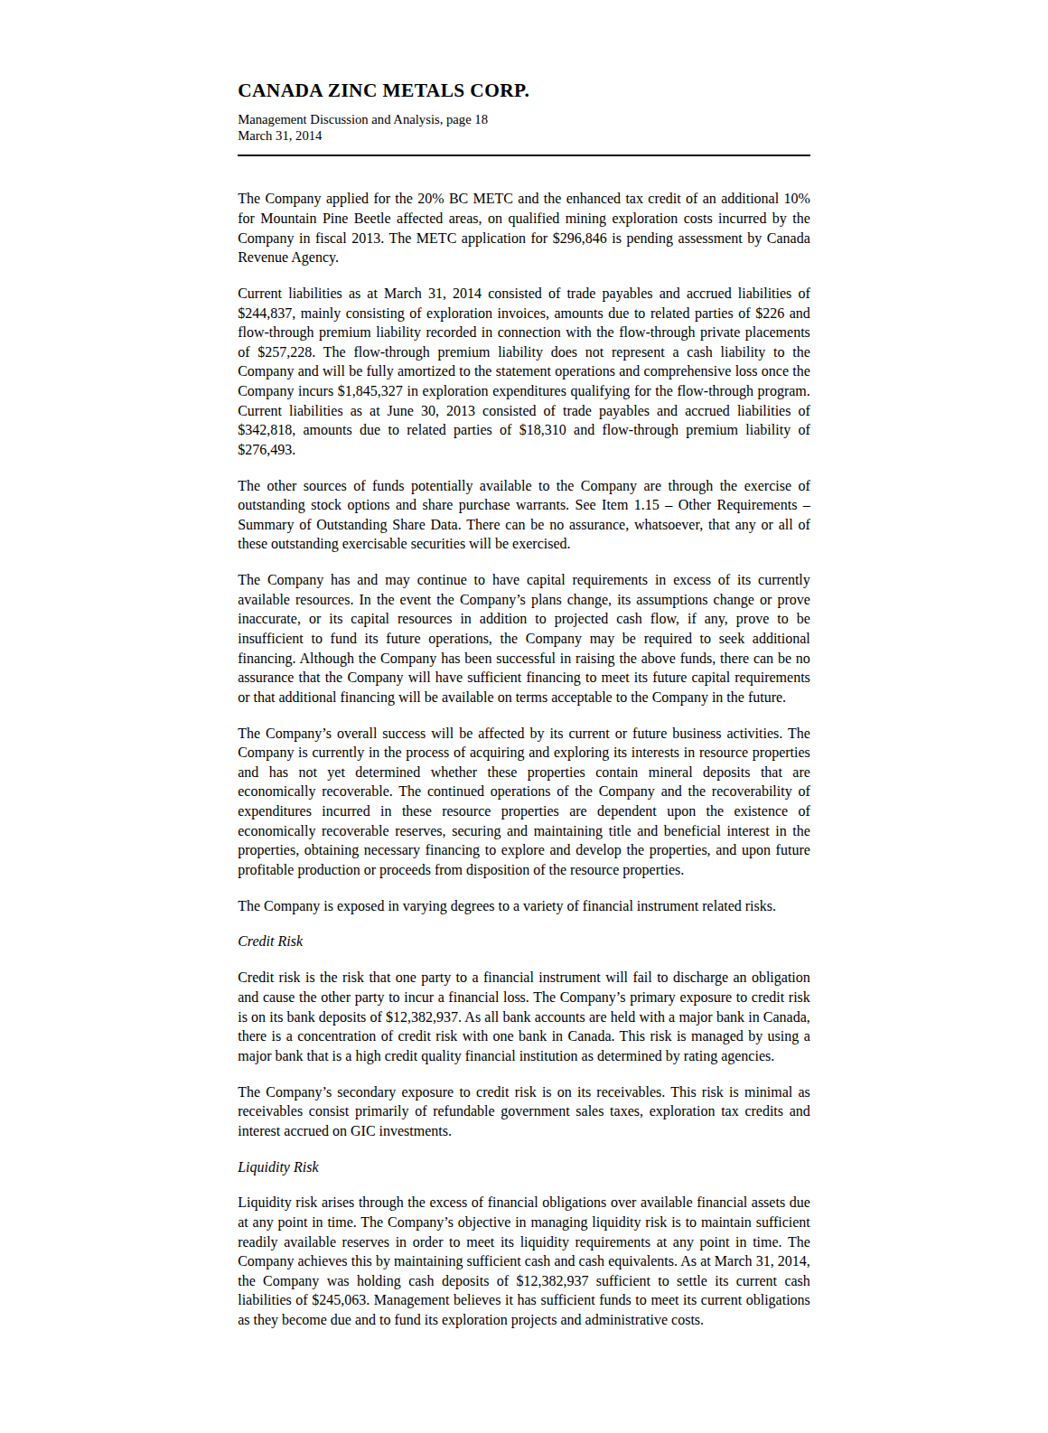CANADA ZINC METALS CORP.
Management Discussion and Analysis, page 18
March 31, 2014
The Company applied for the 20% BC METC and the enhanced tax credit of an additional 10% for Mountain Pine Beetle affected areas, on qualified mining exploration costs incurred by the Company in fiscal 2013. The METC application for $296,846 is pending assessment by Canada Revenue Agency.
Current liabilities as at March 31, 2014 consisted of trade payables and accrued liabilities of $244,837, mainly consisting of exploration invoices, amounts due to related parties of $226 and flow-through premium liability recorded in connection with the flow-through private placements of $257,228. The flow-through premium liability does not represent a cash liability to the Company and will be fully amortized to the statement operations and comprehensive loss once the Company incurs $1,845,327 in exploration expenditures qualifying for the flow-through program. Current liabilities as at June 30, 2013 consisted of trade payables and accrued liabilities of $342,818, amounts due to related parties of $18,310 and flow-through premium liability of $276,493.
The other sources of funds potentially available to the Company are through the exercise of outstanding stock options and share purchase warrants. See Item 1.15 – Other Requirements – Summary of Outstanding Share Data. There can be no assurance, whatsoever, that any or all of these outstanding exercisable securities will be exercised.
The Company has and may continue to have capital requirements in excess of its currently available resources. In the event the Company’s plans change, its assumptions change or prove inaccurate, or its capital resources in addition to projected cash flow, if any, prove to be insufficient to fund its future operations, the Company may be required to seek additional financing. Although the Company has been successful in raising the above funds, there can be no assurance that the Company will have sufficient financing to meet its future capital requirements or that additional financing will be available on terms acceptable to the Company in the future.
The Company’s overall success will be affected by its current or future business activities. The Company is currently in the process of acquiring and exploring its interests in resource properties and has not yet determined whether these properties contain mineral deposits that are economically recoverable. The continued operations of the Company and the recoverability of expenditures incurred in these resource properties are dependent upon the existence of economically recoverable reserves, securing and maintaining title and beneficial interest in the properties, obtaining necessary financing to explore and develop the properties, and upon future profitable production or proceeds from disposition of the resource properties.
The Company is exposed in varying degrees to a variety of financial instrument related risks.
Credit Risk
Credit risk is the risk that one party to a financial instrument will fail to discharge an obligation and cause the other party to incur a financial loss. The Company’s primary exposure to credit risk is on its bank deposits of $12,382,937. As all bank accounts are held with a major bank in Canada, there is a concentration of credit risk with one bank in Canada. This risk is managed by using a major bank that is a high credit quality financial institution as determined by rating agencies.
The Company’s secondary exposure to credit risk is on its receivables. This risk is minimal as receivables consist primarily of refundable government sales taxes, exploration tax credits and interest accrued on GIC investments.
Liquidity Risk
Liquidity risk arises through the excess of financial obligations over available financial assets due at any point in time. The Company’s objective in managing liquidity risk is to maintain sufficient readily available reserves in order to meet its liquidity requirements at any point in time. The Company achieves this by maintaining sufficient cash and cash equivalents. As at March 31, 2014, the Company was holding cash deposits of $12,382,937 sufficient to settle its current cash liabilities of $245,063. Management believes it has sufficient funds to meet its current obligations as they become due and to fund its exploration projects and administrative costs.